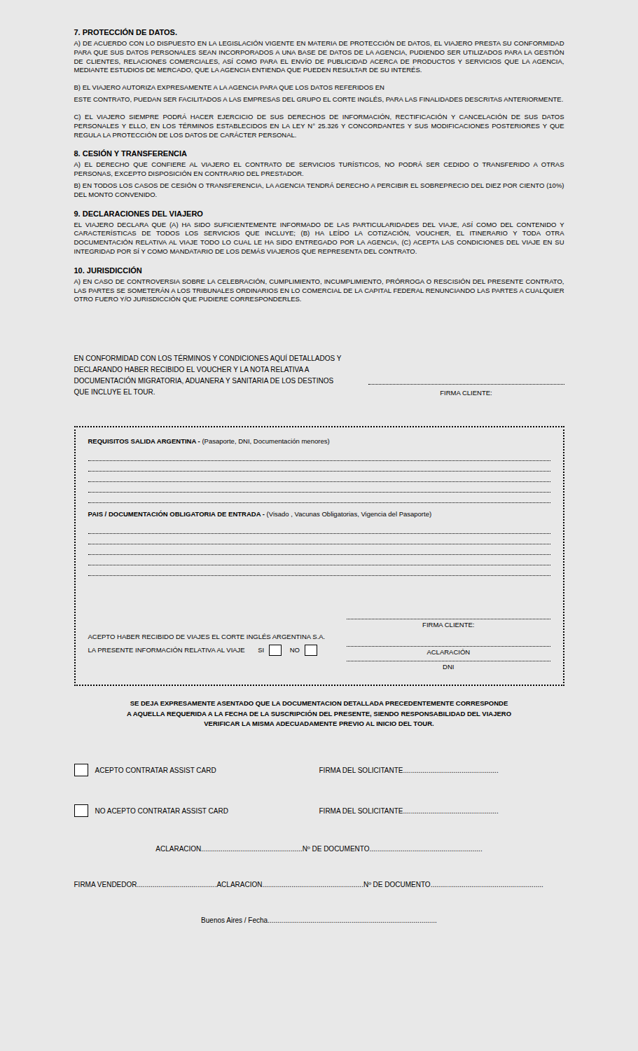7. Protección de datos.
A) De acuerdo con lo dispuesto en la legislación vigente en materia de protección de datos, el viajero presta su conformidad para que sus datos personales sean incorporados a una base de datos de la agencia, pudiendo ser utilizados para la gestión de clientes, relaciones comerciales, así como para el envío de publicidad acerca de productos y servicios que la agencia, mediante estudios de mercado, que la agencia entienda que pueden resultar de su interés.
B) El viajero autoriza expresamente a la agencia para que los datos referidos en
este contrato, puedan ser facilitados a las empresas del grupo el corte inglés, para las finalidades descritas anteriormente.
C) El viajero siempre podrá hacer ejercicio de sus derechos de información, rectificación y cancelación de sus datos personales y ello, en los términos establecidos en la Ley N° 25.326 y concordantes y sus modificaciones posteriores y que regula la protección de los datos de carácter personal.
8. Cesión y transferencia
A) El derecho que confiere al viajero el contrato de servicios turísticos, no podrá ser cedido o transferido a otras personas, excepto disposición en contrario del prestador.
B) En todos los casos de cesión o transferencia, la agencia tendrá derecho a percibir el sobreprecio del diez por ciento (10%) del monto convenido.
9. Declaraciones del viajero
El viajero declara que (A) ha sido suficientemente informado de las particularidades del viaje, así como del contenido y características de todos los servicios que incluye; (B) ha leído la cotización, voucher, el itinerario y toda otra documentación relativa al viaje todo lo cual le ha sido entregado por la agencia, (C) acepta las condiciones del viaje en su integridad por sí y como mandatario de los demás viajeros que representa del contrato.
10. Jurisdicción
A) En caso de controversia sobre la celebración, cumplimiento, incumplimiento, prórroga o rescisión del presente contrato, las partes se someterán a los tribunales ordinarios en lo comercial de la Capital Federal renunciando las partes a cualquier otro fuero y/o jurisdicción que pudiere corresponderles.
EN CONFORMIDAD CON LOS TÉRMINOS Y CONDICIONES AQUÍ DETALLADOS Y
DECLARANDO HABER RECIBIDO EL VOUCHER Y LA NOTA RELATIVA A
DOCUMENTACIÓN MIGRATORIA, ADUANERA Y SANITARIA DE LOS DESTINOS
QUE INCLUYE EL TOUR.
FIRMA CLIENTE:
REQUISITOS SALIDA ARGENTINA - (Pasaporte, DNI, Documentación menores)
PAIS / DOCUMENTACIÓN OBLIGATORIA DE ENTRADA - (Visado , Vacunas Obligatorias, Vigencia del Pasaporte)
FIRMA CLIENTE:
ACEPTO HABER RECIBIDO DE VIAJES EL CORTE INGLÉS ARGENTINA S.A.
LA PRESENTE INFORMACIÓN RELATIVA AL VIAJE SI NO
ACLARACIÓN
DNI
SE DEJA EXPRESAMENTE ASENTADO QUE LA DOCUMENTACION DETALLADA PRECEDENTEMENTE CORRESPONDE
A AQUELLA REQUERIDA A LA FECHA DE LA SUSCRIPCIÓN DEL PRESENTE, SIENDO RESPONSABILIDAD DEL VIAJERO
VERIFICAR LA MISMA ADECUADAMENTE PREVIO AL INICIO DEL TOUR.
ACEPTO CONTRATAR ASSIST CARD
FIRMA DEL SOLICITANTE.................................................
NO ACEPTO CONTRATAR ASSIST CARD
FIRMA DEL SOLICITANTE.................................................
ACLARACION.................................................... Nº DE DOCUMENTO..........................................................
FIRMA VENDEDOR......................................... ACLARACION.................................................... Nº DE DOCUMENTO..........................................................
Buenos Aires / Fecha.......................................................................................